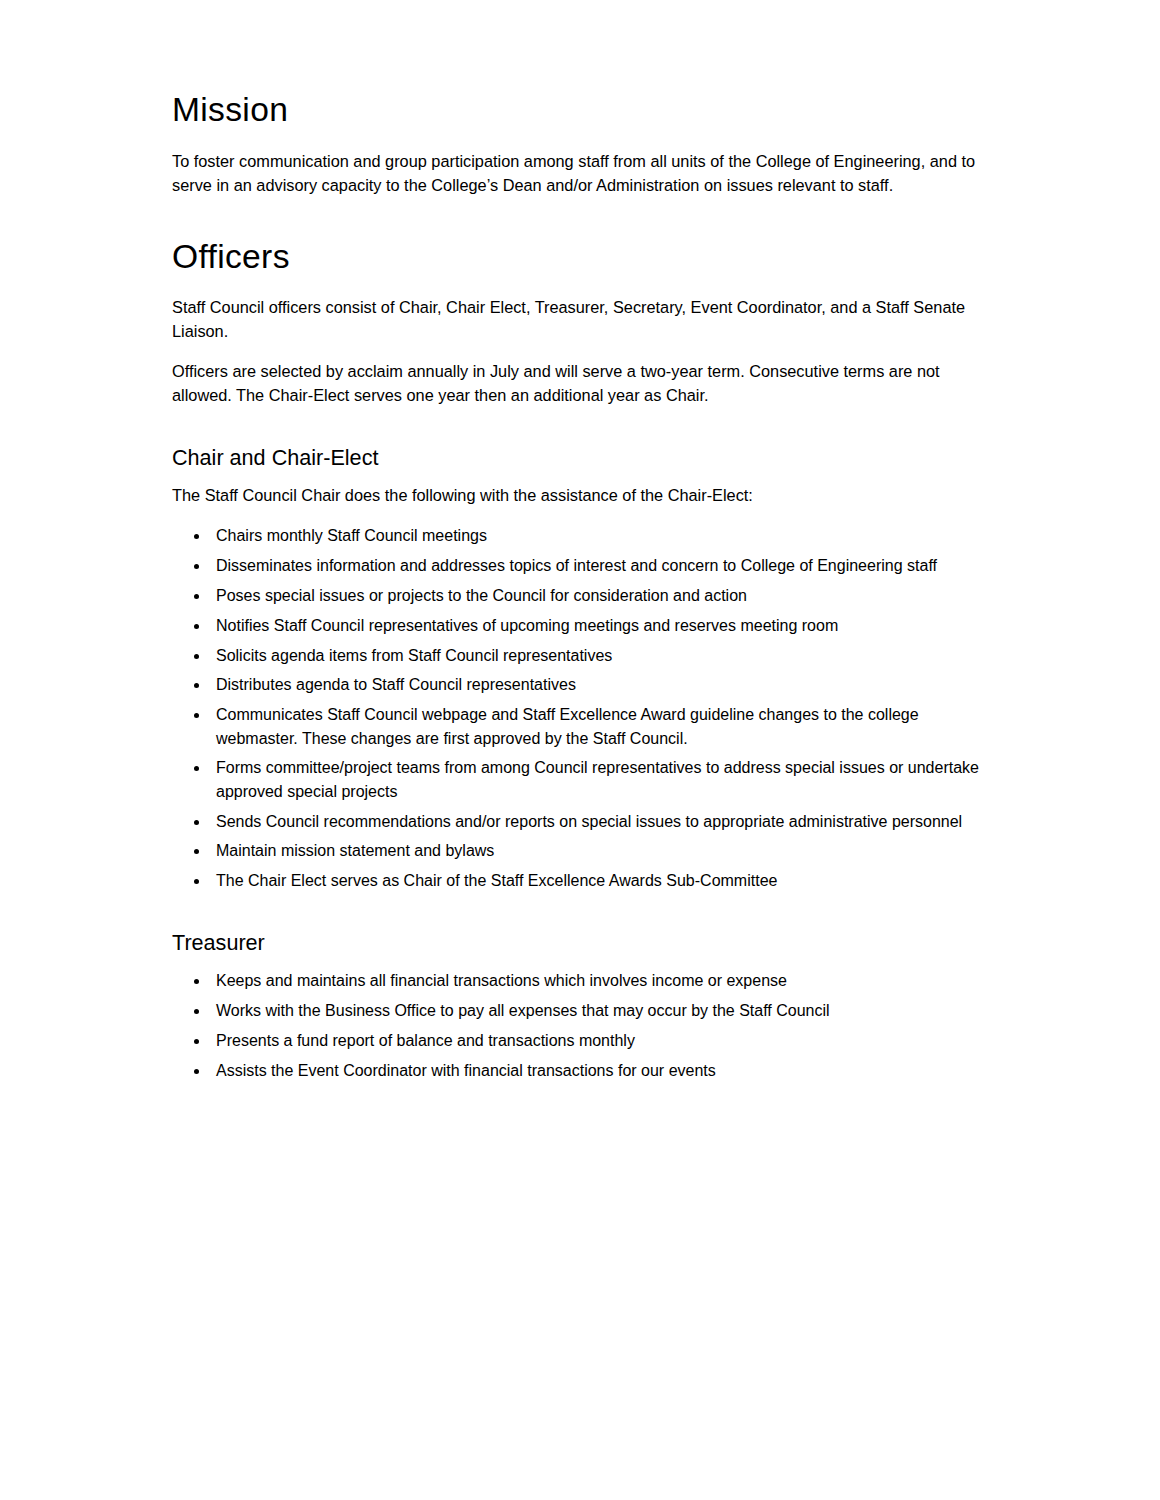Mission
To foster communication and group participation among staff from all units of the College of Engineering, and to serve in an advisory capacity to the College’s Dean and/or Administration on issues relevant to staff.
Officers
Staff Council officers consist of Chair, Chair Elect, Treasurer, Secretary, Event Coordinator, and a Staff Senate Liaison.
Officers are selected by acclaim annually in July and will serve a two-year term. Consecutive terms are not allowed. The Chair-Elect serves one year then an additional year as Chair.
Chair and Chair-Elect
The Staff Council Chair does the following with the assistance of the Chair-Elect:
Chairs monthly Staff Council meetings
Disseminates information and addresses topics of interest and concern to College of Engineering staff
Poses special issues or projects to the Council for consideration and action
Notifies Staff Council representatives of upcoming meetings and reserves meeting room
Solicits agenda items from Staff Council representatives
Distributes agenda to Staff Council representatives
Communicates Staff Council webpage and Staff Excellence Award guideline changes to the college webmaster. These changes are first approved by the Staff Council.
Forms committee/project teams from among Council representatives to address special issues or undertake approved special projects
Sends Council recommendations and/or reports on special issues to appropriate administrative personnel
Maintain mission statement and bylaws
The Chair Elect serves as Chair of the Staff Excellence Awards Sub-Committee
Treasurer
Keeps and maintains all financial transactions which involves income or expense
Works with the Business Office to pay all expenses that may occur by the Staff Council
Presents a fund report of balance and transactions monthly
Assists the Event Coordinator with financial transactions for our events